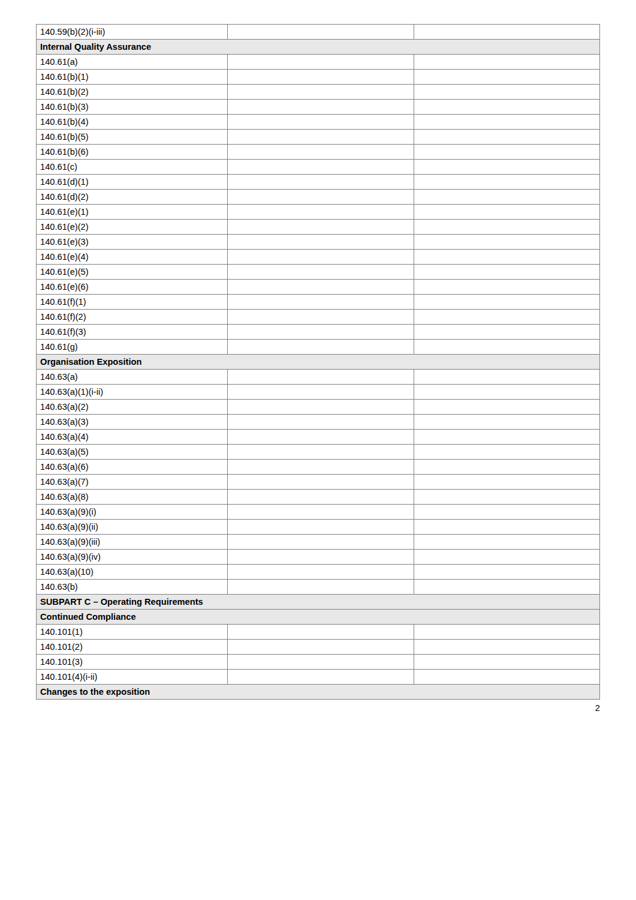| 140.59(b)(2)(i-iii) | | |
| Internal Quality Assurance |
| 140.61(a) | | |
| 140.61(b)(1) | | |
| 140.61(b)(2) | | |
| 140.61(b)(3) | | |
| 140.61(b)(4) | | |
| 140.61(b)(5) | | |
| 140.61(b)(6) | | |
| 140.61(c) | | |
| 140.61(d)(1) | | |
| 140.61(d)(2) | | |
| 140.61(e)(1) | | |
| 140.61(e)(2) | | |
| 140.61(e)(3) | | |
| 140.61(e)(4) | | |
| 140.61(e)(5) | | |
| 140.61(e)(6) | | |
| 140.61(f)(1) | | |
| 140.61(f)(2) | | |
| 140.61(f)(3) | | |
| 140.61(g) | | |
| Organisation Exposition |
| 140.63(a) | | |
| 140.63(a)(1)(i-ii) | | |
| 140.63(a)(2) | | |
| 140.63(a)(3) | | |
| 140.63(a)(4) | | |
| 140.63(a)(5) | | |
| 140.63(a)(6) | | |
| 140.63(a)(7) | | |
| 140.63(a)(8) | | |
| 140.63(a)(9)(i) | | |
| 140.63(a)(9)(ii) | | |
| 140.63(a)(9)(iii) | | |
| 140.63(a)(9)(iv) | | |
| 140.63(a)(10) | | |
| 140.63(b) | | |
| SUBPART C – Operating Requirements |
| Continued Compliance |
| 140.101(1) | | |
| 140.101(2) | | |
| 140.101(3) | | |
| 140.101(4)(i-ii) | | |
| Changes to the exposition |
2